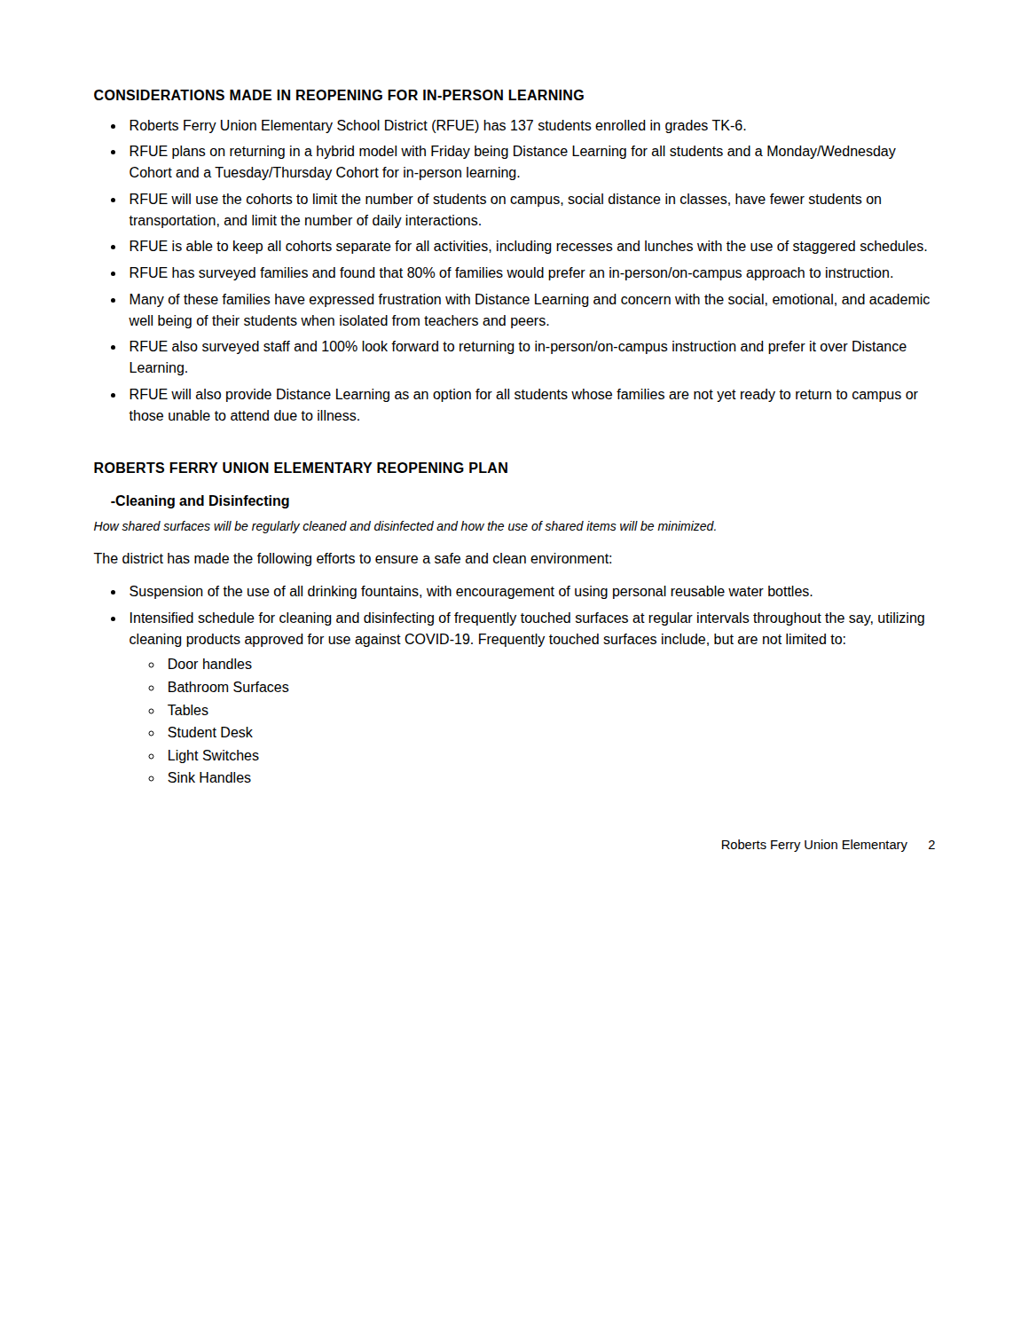CONSIDERATIONS MADE IN REOPENING FOR IN-PERSON LEARNING
Roberts Ferry Union Elementary School District (RFUE) has 137 students enrolled in grades TK-6.
RFUE plans on returning in a hybrid model with Friday being Distance Learning for all students and a Monday/Wednesday Cohort and a Tuesday/Thursday Cohort for in-person learning.
RFUE will use the cohorts to limit the number of students on campus, social distance in classes, have fewer students on transportation, and limit the number of daily interactions.
RFUE is able to keep all cohorts separate for all activities, including recesses and lunches with the use of staggered schedules.
RFUE has surveyed families and found that 80% of families would prefer an in-person/on-campus approach to instruction.
Many of these families have expressed frustration with Distance Learning and concern with the social, emotional, and academic well being of their students when isolated from teachers and peers.
RFUE also surveyed staff and 100% look forward to returning to in-person/on-campus instruction and prefer it over Distance Learning.
RFUE will also provide Distance Learning as an option for all students whose families are not yet ready to return to campus or those unable to attend due to illness.
ROBERTS FERRY UNION ELEMENTARY REOPENING PLAN
-Cleaning and Disinfecting
How shared surfaces will be regularly cleaned and disinfected and how the use of shared items will be minimized.
The district has made the following efforts to ensure a safe and clean environment:
Suspension of the use of all drinking fountains, with encouragement of using personal reusable water bottles.
Intensified schedule for cleaning and disinfecting of frequently touched surfaces at regular intervals throughout the say, utilizing cleaning products approved for use against COVID-19. Frequently touched surfaces include, but are not limited to:
Door handles
Bathroom Surfaces
Tables
Student Desk
Light Switches
Sink Handles
Roberts Ferry Union Elementary2